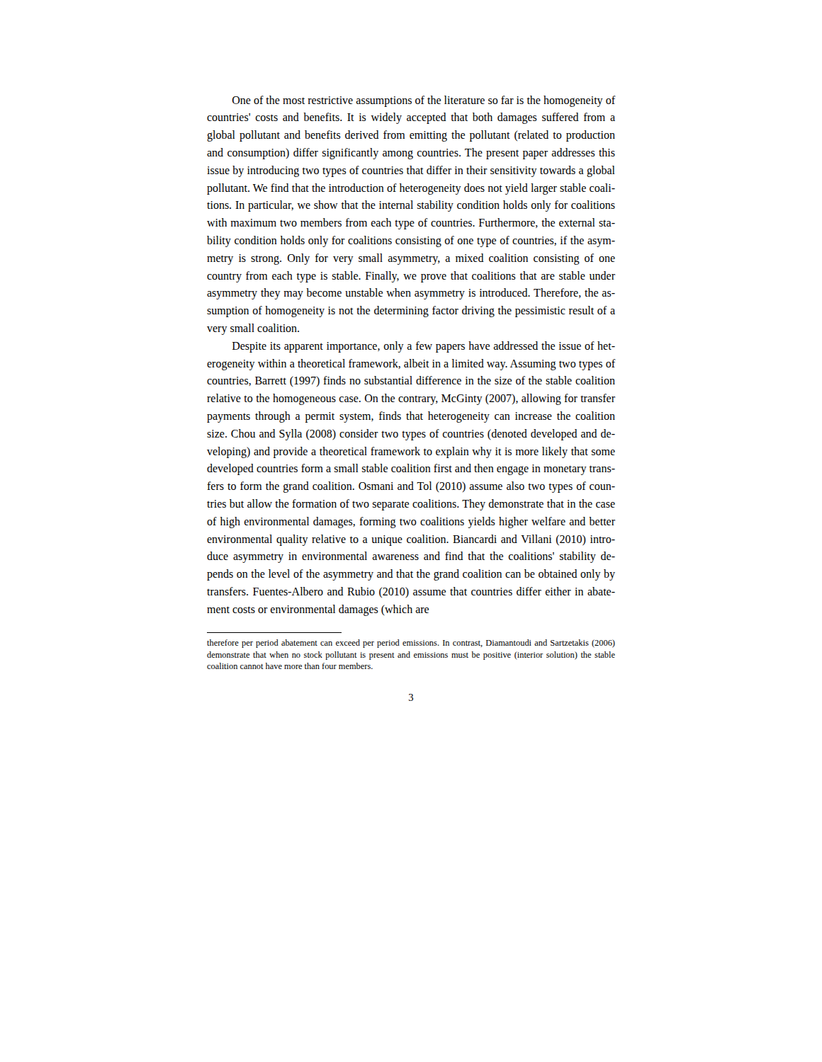One of the most restrictive assumptions of the literature so far is the homogeneity of countries' costs and benefits. It is widely accepted that both damages suffered from a global pollutant and benefits derived from emitting the pollutant (related to production and consumption) differ significantly among countries. The present paper addresses this issue by introducing two types of countries that differ in their sensitivity towards a global pollutant. We find that the introduction of heterogeneity does not yield larger stable coalitions. In particular, we show that the internal stability condition holds only for coalitions with maximum two members from each type of countries. Furthermore, the external stability condition holds only for coalitions consisting of one type of countries, if the asymmetry is strong. Only for very small asymmetry, a mixed coalition consisting of one country from each type is stable. Finally, we prove that coalitions that are stable under asymmetry they may become unstable when asymmetry is introduced. Therefore, the assumption of homogeneity is not the determining factor driving the pessimistic result of a very small coalition.
Despite its apparent importance, only a few papers have addressed the issue of heterogeneity within a theoretical framework, albeit in a limited way. Assuming two types of countries, Barrett (1997) finds no substantial difference in the size of the stable coalition relative to the homogeneous case. On the contrary, McGinty (2007), allowing for transfer payments through a permit system, finds that heterogeneity can increase the coalition size. Chou and Sylla (2008) consider two types of countries (denoted developed and developing) and provide a theoretical framework to explain why it is more likely that some developed countries form a small stable coalition first and then engage in monetary transfers to form the grand coalition. Osmani and Tol (2010) assume also two types of countries but allow the formation of two separate coalitions. They demonstrate that in the case of high environmental damages, forming two coalitions yields higher welfare and better environmental quality relative to a unique coalition. Biancardi and Villani (2010) introduce asymmetry in environmental awareness and find that the coalitions' stability depends on the level of the asymmetry and that the grand coalition can be obtained only by transfers. Fuentes-Albero and Rubio (2010) assume that countries differ either in abatement costs or environmental damages (which are
therefore per period abatement can exceed per period emissions. In contrast, Diamantoudi and Sartzetakis (2006) demonstrate that when no stock pollutant is present and emissions must be positive (interior solution) the stable coalition cannot have more than four members.
3